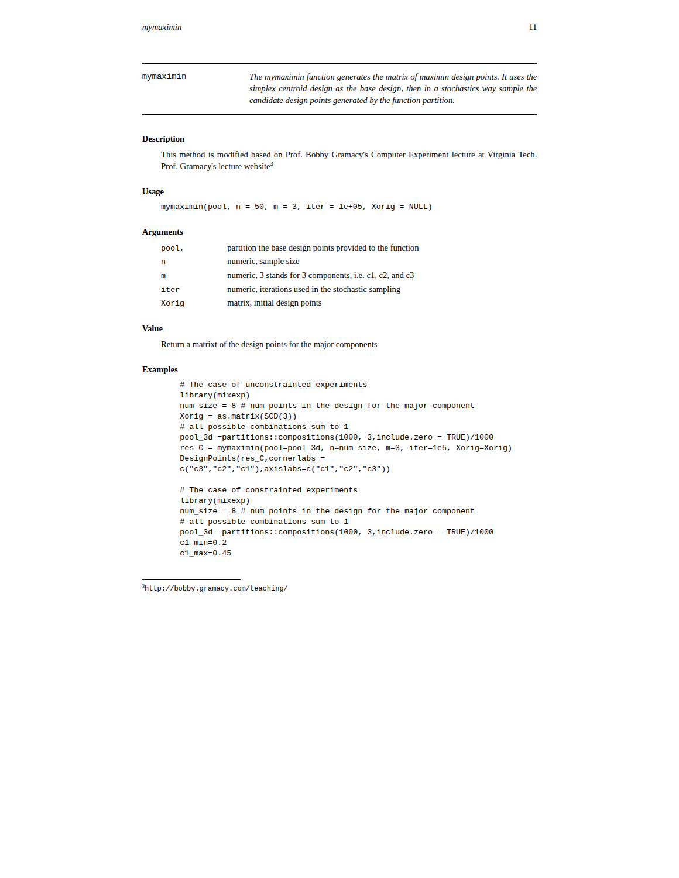mymaximin 11
mymaximin
The mymaximin function generates the matrix of maximin design points. It uses the simplex centroid design as the base design, then in a stochastics way sample the candidate design points generated by the function partition.
Description
This method is modified based on Prof. Bobby Gramacy's Computer Experiment lecture at Virginia Tech. Prof. Gramacy's lecture website3
Usage
mymaximin(pool, n = 50, m = 3, iter = 1e+05, Xorig = NULL)
Arguments
pool,
partition the base design points provided to the function
n
numeric, sample size
m
numeric, 3 stands for 3 components, i.e. c1, c2, and c3
iter
numeric, iterations used in the stochastic sampling
Xorig
matrix, initial design points
Value
Return a matrixt of the design points for the major components
Examples
# The case of unconstrainted experiments
library(mixexp)
num_size = 8 # num points in the design for the major component
Xorig = as.matrix(SCD(3))
# all possible combinations sum to 1
pool_3d =partitions::compositions(1000, 3,include.zero = TRUE)/1000
res_C = mymaximin(pool=pool_3d, n=num_size, m=3, iter=1e5, Xorig=Xorig)
DesignPoints(res_C,cornerlabs = c("c3","c2","c1"),axislabs=c("c1","c2","c3"))

# The case of constrainted experiments
library(mixexp)
num_size = 8 # num points in the design for the major component
# all possible combinations sum to 1
pool_3d =partitions::compositions(1000, 3,include.zero = TRUE)/1000
c1_min=0.2
c1_max=0.45
3http://bobby.gramacy.com/teaching/